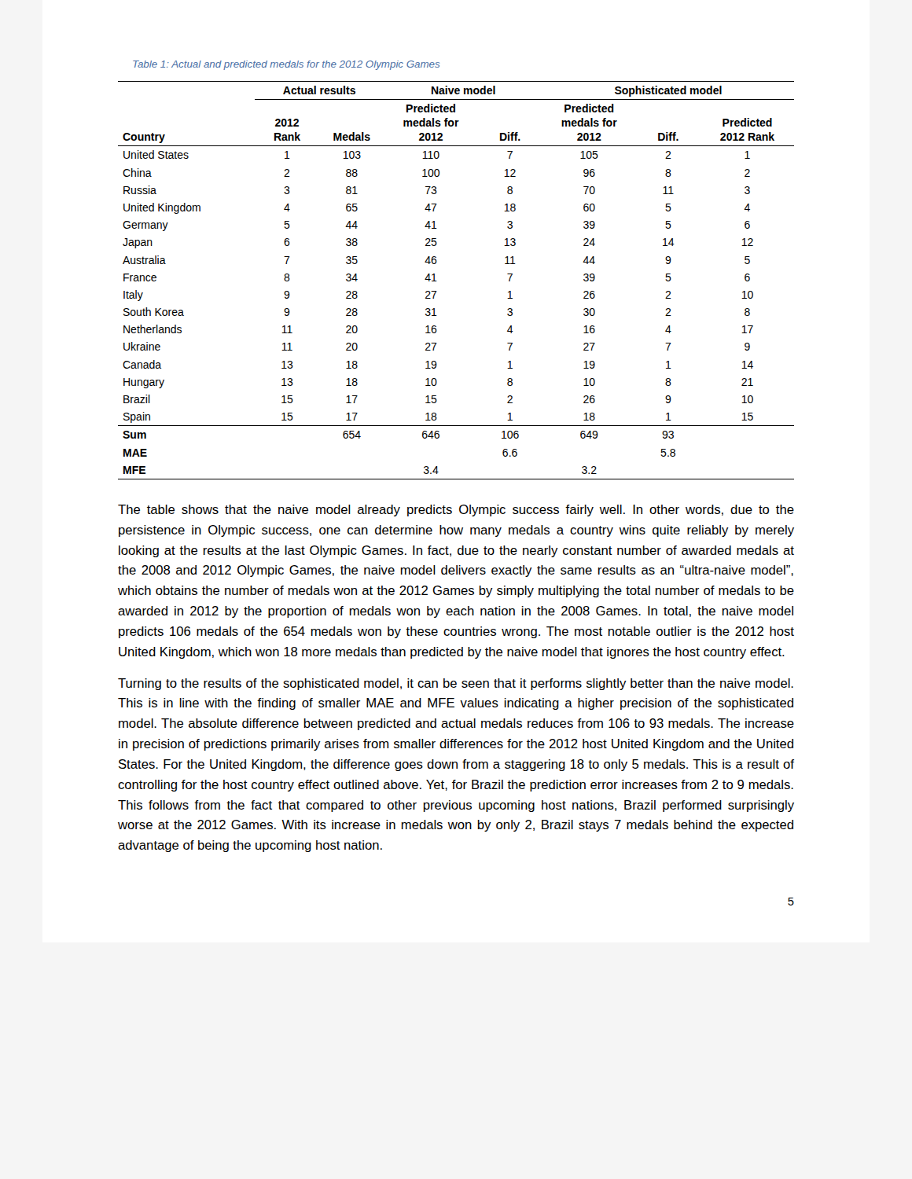Table 1: Actual and predicted medals for the 2012 Olympic Games
| | Actual results | Naive model | Sophisticated model |
| --- | --- | --- | --- |
| Country | 2012 Rank | Medals | Predicted medals for 2012 | Diff. | Predicted medals for 2012 | Diff. | Predicted 2012 Rank |
| United States | 1 | 103 | 110 | 7 | 105 | 2 | 1 |
| China | 2 | 88 | 100 | 12 | 96 | 8 | 2 |
| Russia | 3 | 81 | 73 | 8 | 70 | 11 | 3 |
| United Kingdom | 4 | 65 | 47 | 18 | 60 | 5 | 4 |
| Germany | 5 | 44 | 41 | 3 | 39 | 5 | 6 |
| Japan | 6 | 38 | 25 | 13 | 24 | 14 | 12 |
| Australia | 7 | 35 | 46 | 11 | 44 | 9 | 5 |
| France | 8 | 34 | 41 | 7 | 39 | 5 | 6 |
| Italy | 9 | 28 | 27 | 1 | 26 | 2 | 10 |
| South Korea | 9 | 28 | 31 | 3 | 30 | 2 | 8 |
| Netherlands | 11 | 20 | 16 | 4 | 16 | 4 | 17 |
| Ukraine | 11 | 20 | 27 | 7 | 27 | 7 | 9 |
| Canada | 13 | 18 | 19 | 1 | 19 | 1 | 14 |
| Hungary | 13 | 18 | 10 | 8 | 10 | 8 | 21 |
| Brazil | 15 | 17 | 15 | 2 | 26 | 9 | 10 |
| Spain | 15 | 17 | 18 | 1 | 18 | 1 | 15 |
| Sum | | 654 | 646 | 106 | 649 | 93 | |
| MAE | | | | 6.6 | | 5.8 | |
| MFE | | | 3.4 | | 3.2 | | |
The table shows that the naive model already predicts Olympic success fairly well. In other words, due to the persistence in Olympic success, one can determine how many medals a country wins quite reliably by merely looking at the results at the last Olympic Games. In fact, due to the nearly constant number of awarded medals at the 2008 and 2012 Olympic Games, the naive model delivers exactly the same results as an “ultra-naive model”, which obtains the number of medals won at the 2012 Games by simply multiplying the total number of medals to be awarded in 2012 by the proportion of medals won by each nation in the 2008 Games. In total, the naive model predicts 106 medals of the 654 medals won by these countries wrong. The most notable outlier is the 2012 host United Kingdom, which won 18 more medals than predicted by the naive model that ignores the host country effect.
Turning to the results of the sophisticated model, it can be seen that it performs slightly better than the naive model. This is in line with the finding of smaller MAE and MFE values indicating a higher precision of the sophisticated model. The absolute difference between predicted and actual medals reduces from 106 to 93 medals. The increase in precision of predictions primarily arises from smaller differences for the 2012 host United Kingdom and the United States. For the United Kingdom, the difference goes down from a staggering 18 to only 5 medals. This is a result of controlling for the host country effect outlined above. Yet, for Brazil the prediction error increases from 2 to 9 medals. This follows from the fact that compared to other previous upcoming host nations, Brazil performed surprisingly worse at the 2012 Games. With its increase in medals won by only 2, Brazil stays 7 medals behind the expected advantage of being the upcoming host nation.
5